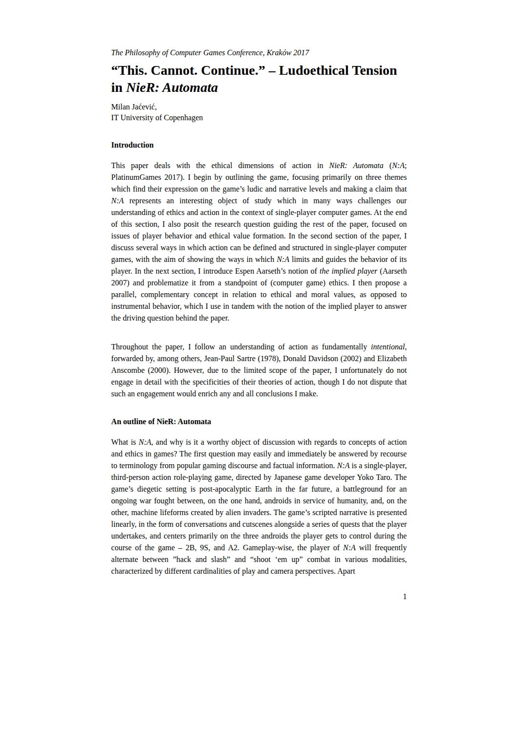The Philosophy of Computer Games Conference, Kraków 2017
“This. Cannot. Continue.” – Ludoethical Tension in NieR: Automata
Milan Jaćević,
IT University of Copenhagen
Introduction
This paper deals with the ethical dimensions of action in NieR: Automata (N:A; PlatinumGames 2017). I begin by outlining the game, focusing primarily on three themes which find their expression on the game’s ludic and narrative levels and making a claim that N:A represents an interesting object of study which in many ways challenges our understanding of ethics and action in the context of single-player computer games. At the end of this section, I also posit the research question guiding the rest of the paper, focused on issues of player behavior and ethical value formation. In the second section of the paper, I discuss several ways in which action can be defined and structured in single-player computer games, with the aim of showing the ways in which N:A limits and guides the behavior of its player. In the next section, I introduce Espen Aarseth’s notion of the implied player (Aarseth 2007) and problematize it from a standpoint of (computer game) ethics. I then propose a parallel, complementary concept in relation to ethical and moral values, as opposed to instrumental behavior, which I use in tandem with the notion of the implied player to answer the driving question behind the paper.
Throughout the paper, I follow an understanding of action as fundamentally intentional, forwarded by, among others, Jean-Paul Sartre (1978), Donald Davidson (2002) and Elizabeth Anscombe (2000). However, due to the limited scope of the paper, I unfortunately do not engage in detail with the specificities of their theories of action, though I do not dispute that such an engagement would enrich any and all conclusions I make.
An outline of NieR: Automata
What is N:A, and why is it a worthy object of discussion with regards to concepts of action and ethics in games? The first question may easily and immediately be answered by recourse to terminology from popular gaming discourse and factual information. N:A is a single-player, third-person action role-playing game, directed by Japanese game developer Yoko Taro. The game’s diegetic setting is post-apocalyptic Earth in the far future, a battleground for an ongoing war fought between, on the one hand, androids in service of humanity, and, on the other, machine lifeforms created by alien invaders. The game’s scripted narrative is presented linearly, in the form of conversations and cutscenes alongside a series of quests that the player undertakes, and centers primarily on the three androids the player gets to control during the course of the game – 2B, 9S, and A2. Gameplay-wise, the player of N:A will frequently alternate between ”hack and slash” and “shoot ‘em up” combat in various modalities, characterized by different cardinalities of play and camera perspectives. Apart
1